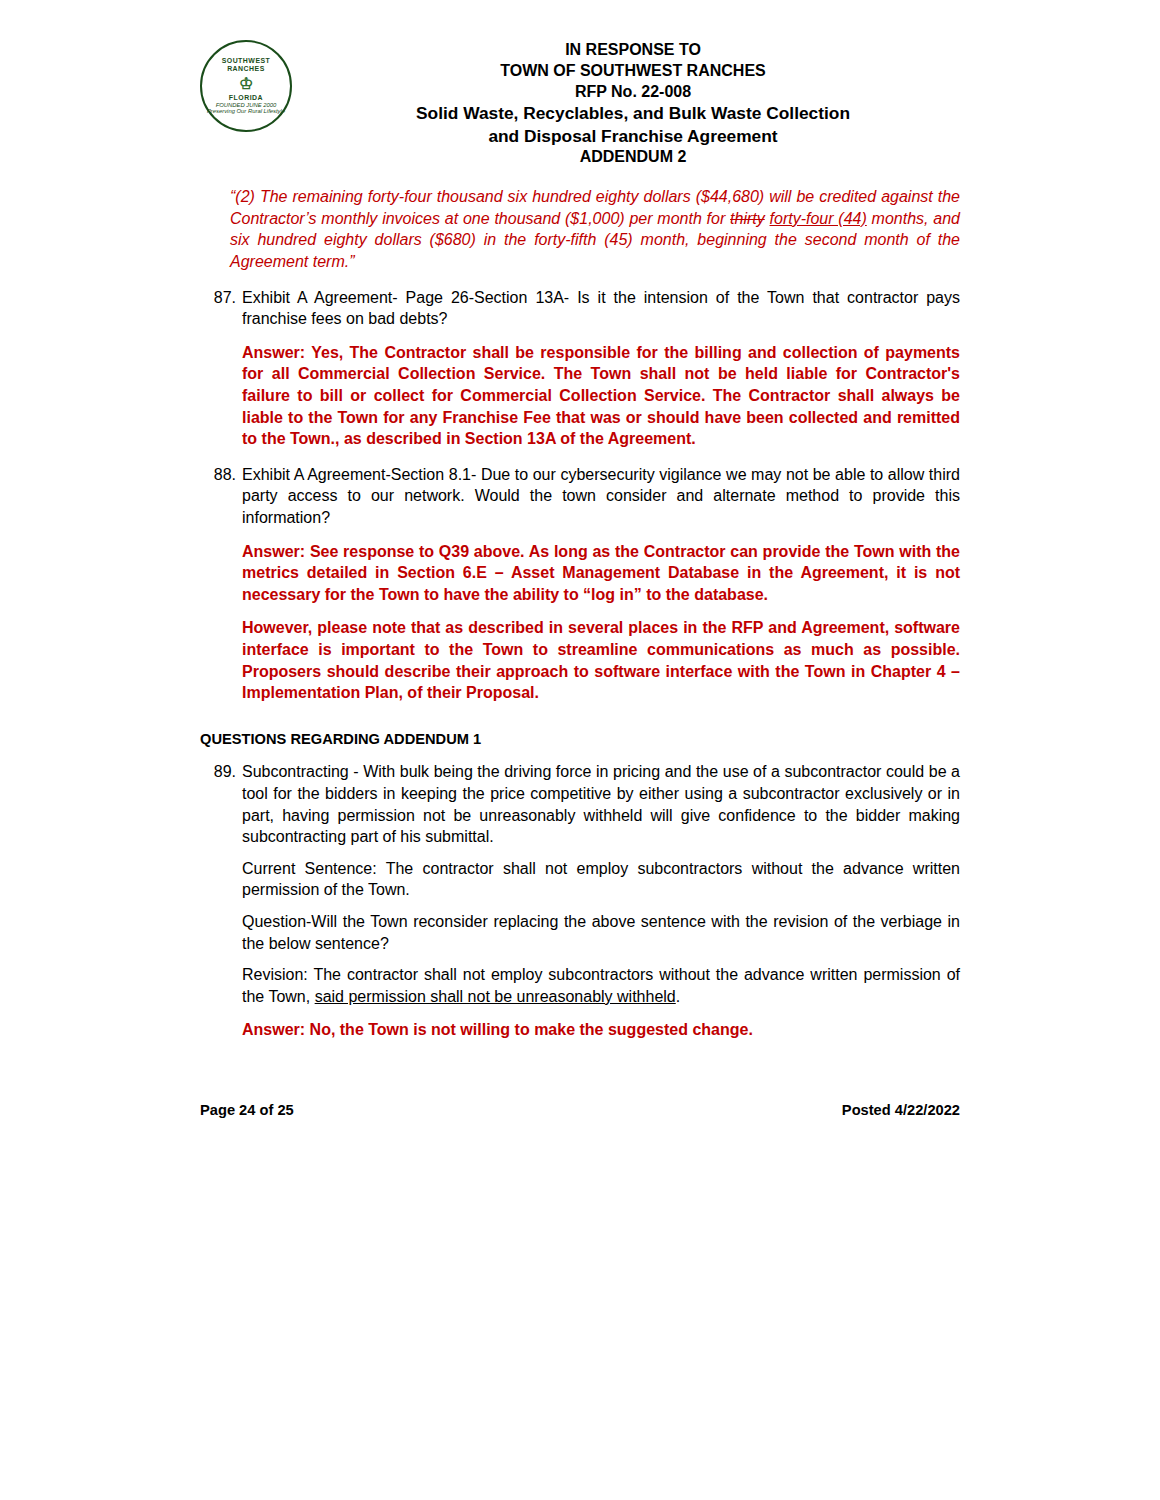SOUTHWEST RANCHES
♔
FLORIDA
FOUNDED JUNE 2000
Preserving Our Rural Lifestyle
IN RESPONSE TO TOWN OF SOUTHWEST RANCHES RFP No. 22-008 Solid Waste, Recyclables, and Bulk Waste Collection and Disposal Franchise Agreement ADDENDUM 2
“(2) The remaining forty-four thousand six hundred eighty dollars ($44,680) will be credited against the Contractor’s monthly invoices at one thousand ($1,000) per month for thirty forty-four (44) months, and six hundred eighty dollars ($680) in the forty-fifth (45) month, beginning the second month of the Agreement term.”
87. Exhibit A Agreement- Page 26-Section 13A- Is it the intension of the Town that contractor pays franchise fees on bad debts?
Answer: Yes, The Contractor shall be responsible for the billing and collection of payments for all Commercial Collection Service. The Town shall not be held liable for Contractor's failure to bill or collect for Commercial Collection Service. The Contractor shall always be liable to the Town for any Franchise Fee that was or should have been collected and remitted to the Town., as described in Section 13A of the Agreement.
88. Exhibit A Agreement-Section 8.1- Due to our cybersecurity vigilance we may not be able to allow third party access to our network. Would the town consider and alternate method to provide this information?
Answer: See response to Q39 above. As long as the Contractor can provide the Town with the metrics detailed in Section 6.E – Asset Management Database in the Agreement, it is not necessary for the Town to have the ability to “log in” to the database.
However, please note that as described in several places in the RFP and Agreement, software interface is important to the Town to streamline communications as much as possible. Proposers should describe their approach to software interface with the Town in Chapter 4 – Implementation Plan, of their Proposal.
QUESTIONS REGARDING ADDENDUM 1
89. Subcontracting - With bulk being the driving force in pricing and the use of a subcontractor could be a tool for the bidders in keeping the price competitive by either using a subcontractor exclusively or in part, having permission not be unreasonably withheld will give confidence to the bidder making subcontracting part of his submittal.
Current Sentence: The contractor shall not employ subcontractors without the advance written permission of the Town.
Question-Will the Town reconsider replacing the above sentence with the revision of the verbiage in the below sentence?
Revision: The contractor shall not employ subcontractors without the advance written permission of the Town, said permission shall not be unreasonably withheld.
Answer: No, the Town is not willing to make the suggested change.
Page 24 of 25
Posted 4/22/2022